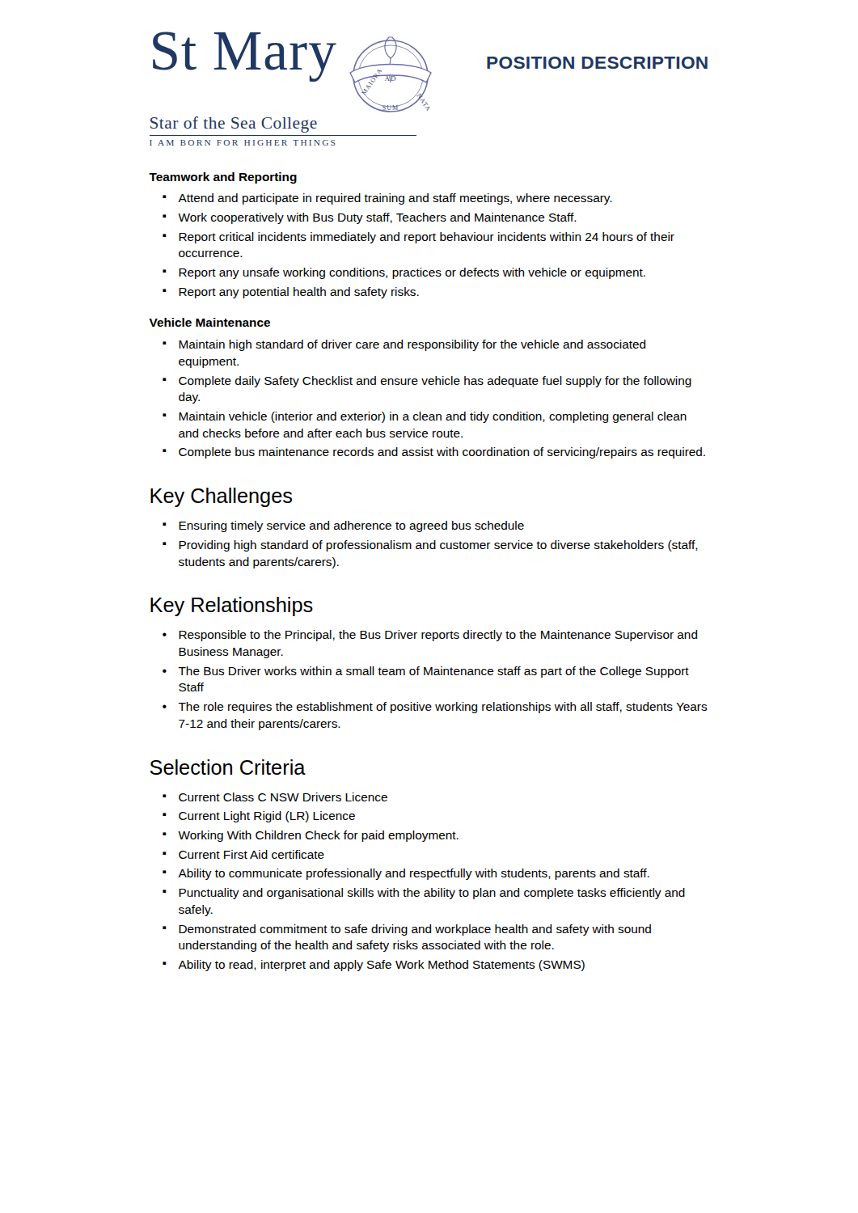St Mary AD MAIORA NATA SUM Star of the Sea College I AM BORN FOR HIGHER THINGS
POSITION DESCRIPTION
Teamwork and Reporting
Attend and participate in required training and staff meetings, where necessary.
Work cooperatively with Bus Duty staff, Teachers and Maintenance Staff.
Report critical incidents immediately and report behaviour incidents within 24 hours of their occurrence.
Report any unsafe working conditions, practices or defects with vehicle or equipment.
Report any potential health and safety risks.
Vehicle Maintenance
Maintain high standard of driver care and responsibility for the vehicle and associated equipment.
Complete daily Safety Checklist and ensure vehicle has adequate fuel supply for the following day.
Maintain vehicle (interior and exterior) in a clean and tidy condition, completing general clean and checks before and after each bus service route.
Complete bus maintenance records and assist with coordination of servicing/repairs as required.
Key Challenges
Ensuring timely service and adherence to agreed bus schedule
Providing high standard of professionalism and customer service to diverse stakeholders (staff, students and parents/carers).
Key Relationships
Responsible to the Principal, the Bus Driver reports directly to the Maintenance Supervisor and Business Manager.
The Bus Driver works within a small team of Maintenance staff as part of the College Support Staff
The role requires the establishment of positive working relationships with all staff, students Years 7-12 and their parents/carers.
Selection Criteria
Current Class C NSW Drivers Licence
Current Light Rigid (LR) Licence
Working With Children Check for paid employment.
Current First Aid certificate
Ability to communicate professionally and respectfully with students, parents and staff.
Punctuality and organisational skills with the ability to plan and complete tasks efficiently and safely.
Demonstrated commitment to safe driving and workplace health and safety with sound understanding of the health and safety risks associated with the role.
Ability to read, interpret and apply Safe Work Method Statements (SWMS)